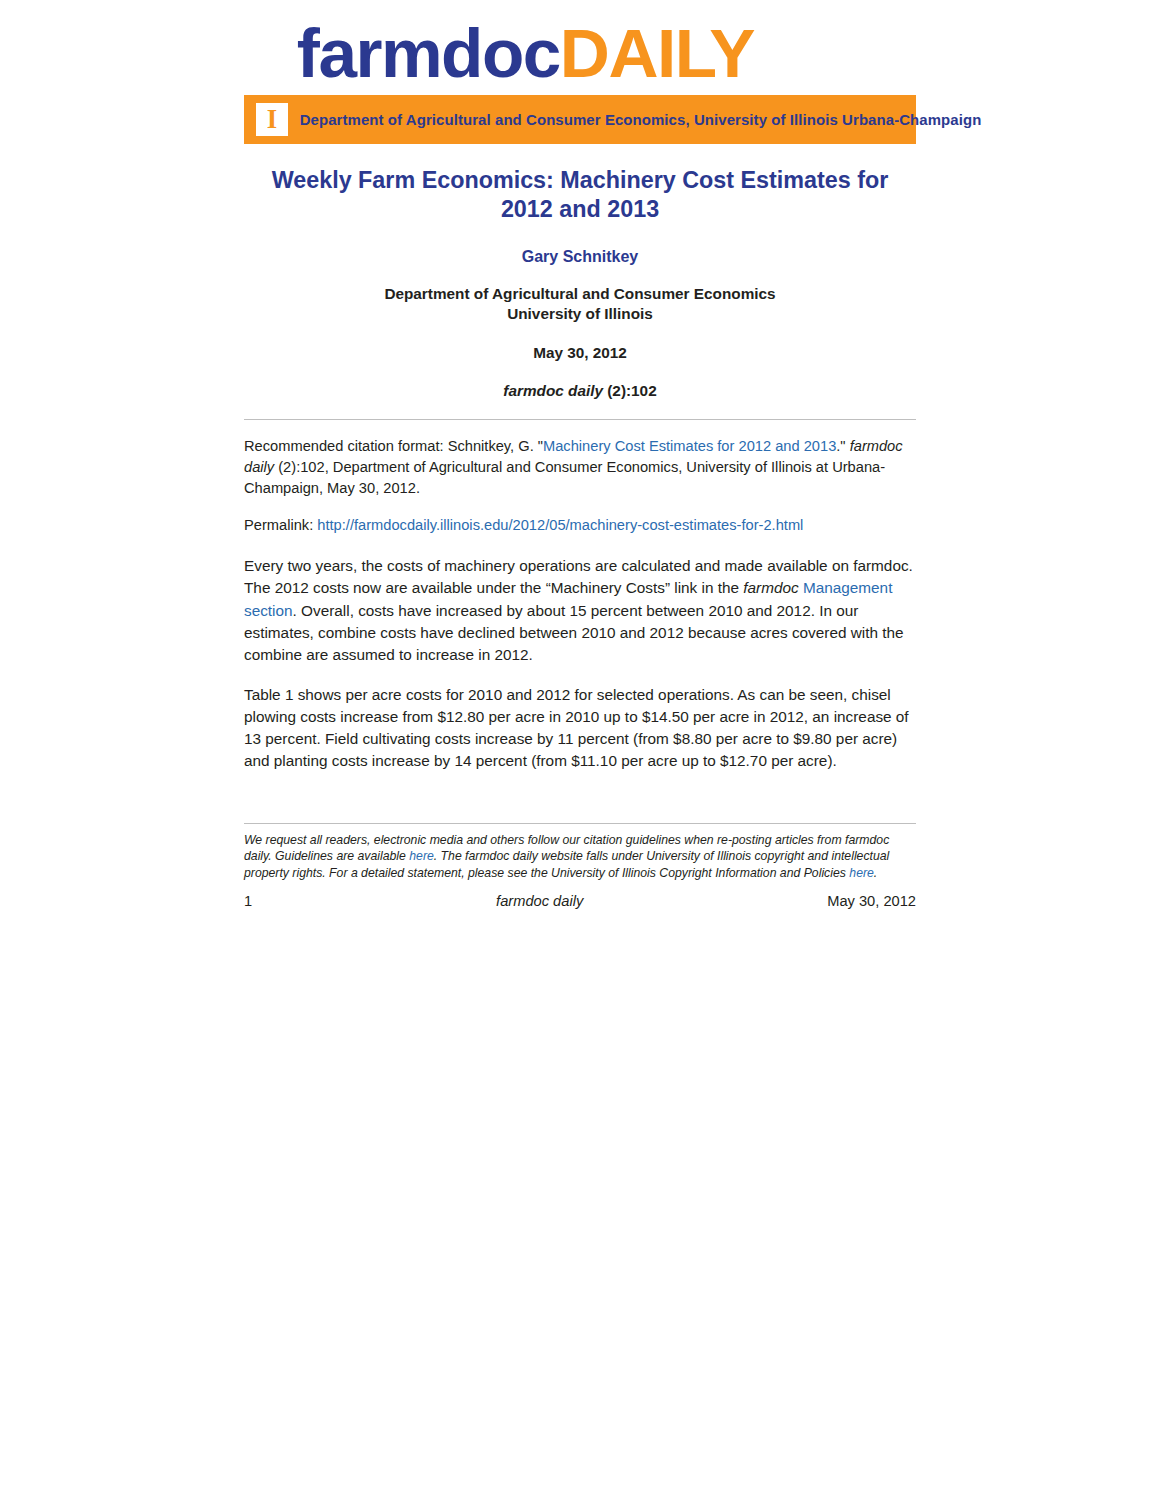farmdoc DAILY
I
Department of Agricultural and Consumer Economics, University of Illinois Urbana-Champaign
Weekly Farm Economics: Machinery Cost Estimates for 2012 and 2013
Gary Schnitkey
Department of Agricultural and Consumer Economics
University of Illinois
May 30, 2012
farmdoc daily (2):102
Recommended citation format: Schnitkey, G. "Machinery Cost Estimates for 2012 and 2013." farmdoc daily (2):102, Department of Agricultural and Consumer Economics, University of Illinois at Urbana-Champaign, May 30, 2012.
Permalink: http://farmdocdaily.illinois.edu/2012/05/machinery-cost-estimates-for-2.html
Every two years, the costs of machinery operations are calculated and made available on farmdoc. The 2012 costs now are available under the “Machinery Costs” link in the farmdoc Management section. Overall, costs have increased by about 15 percent between 2010 and 2012. In our estimates, combine costs have declined between 2010 and 2012 because acres covered with the combine are assumed to increase in 2012.
Table 1 shows per acre costs for 2010 and 2012 for selected operations. As can be seen, chisel plowing costs increase from $12.80 per acre in 2010 up to $14.50 per acre in 2012, an increase of 13 percent. Field cultivating costs increase by 11 percent (from $8.80 per acre to $9.80 per acre) and planting costs increase by 14 percent (from $11.10 per acre up to $12.70 per acre).
We request all readers, electronic media and others follow our citation guidelines when re-posting articles from farmdoc daily. Guidelines are available here. The farmdoc daily website falls under University of Illinois copyright and intellectual property rights. For a detailed statement, please see the University of Illinois Copyright Information and Policies here.
1 farmdoc daily May 30, 2012